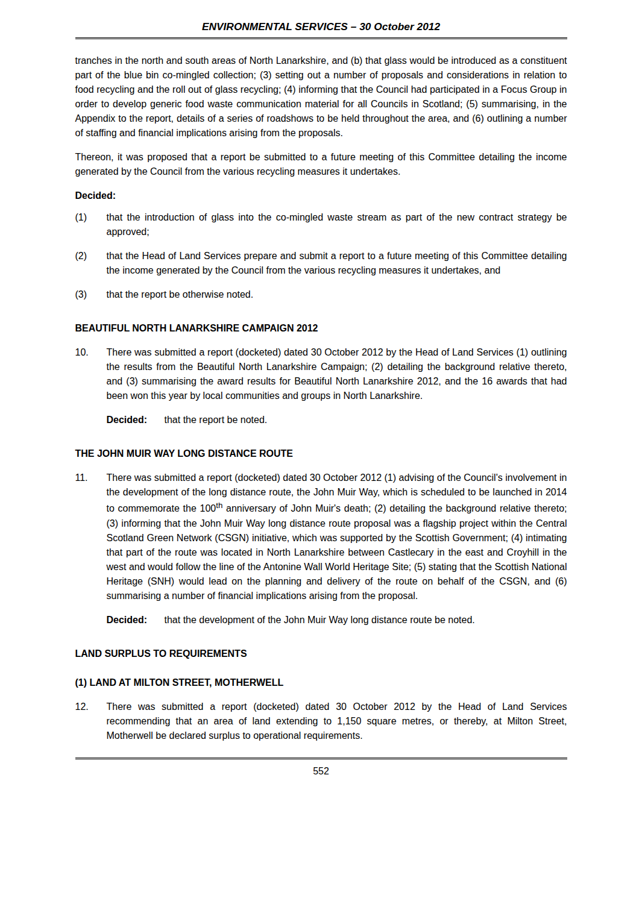ENVIRONMENTAL SERVICES – 30 October 2012
tranches in the north and south areas of North Lanarkshire, and (b) that glass would be introduced as a constituent part of the blue bin co-mingled collection; (3) setting out a number of proposals and considerations in relation to food recycling and the roll out of glass recycling; (4) informing that the Council had participated in a Focus Group in order to develop generic food waste communication material for all Councils in Scotland; (5) summarising, in the Appendix to the report, details of a series of roadshows to be held throughout the area, and (6) outlining a number of staffing and financial implications arising from the proposals.
Thereon, it was proposed that a report be submitted to a future meeting of this Committee detailing the income generated by the Council from the various recycling measures it undertakes.
Decided:
(1) that the introduction of glass into the co-mingled waste stream as part of the new contract strategy be approved;
(2) that the Head of Land Services prepare and submit a report to a future meeting of this Committee detailing the income generated by the Council from the various recycling measures it undertakes, and
(3) that the report be otherwise noted.
BEAUTIFUL NORTH LANARKSHIRE CAMPAIGN 2012
10.
There was submitted a report (docketed) dated 30 October 2012 by the Head of Land Services (1) outlining the results from the Beautiful North Lanarkshire Campaign; (2) detailing the background relative thereto, and (3) summarising the award results for Beautiful North Lanarkshire 2012, and the 16 awards that had been won this year by local communities and groups in North Lanarkshire.
Decided: that the report be noted.
THE JOHN MUIR WAY LONG DISTANCE ROUTE
11.
There was submitted a report (docketed) dated 30 October 2012 (1) advising of the Council's involvement in the development of the long distance route, the John Muir Way, which is scheduled to be launched in 2014 to commemorate the 100th anniversary of John Muir's death; (2) detailing the background relative thereto; (3) informing that the John Muir Way long distance route proposal was a flagship project within the Central Scotland Green Network (CSGN) initiative, which was supported by the Scottish Government; (4) intimating that part of the route was located in North Lanarkshire between Castlecary in the east and Croyhill in the west and would follow the line of the Antonine Wall World Heritage Site; (5) stating that the Scottish National Heritage (SNH) would lead on the planning and delivery of the route on behalf of the CSGN, and (6) summarising a number of financial implications arising from the proposal.
Decided: that the development of the John Muir Way long distance route be noted.
LAND SURPLUS TO REQUIREMENTS
(1) LAND AT MILTON STREET, MOTHERWELL
12.
There was submitted a report (docketed) dated 30 October 2012 by the Head of Land Services recommending that an area of land extending to 1,150 square metres, or thereby, at Milton Street, Motherwell be declared surplus to operational requirements.
552